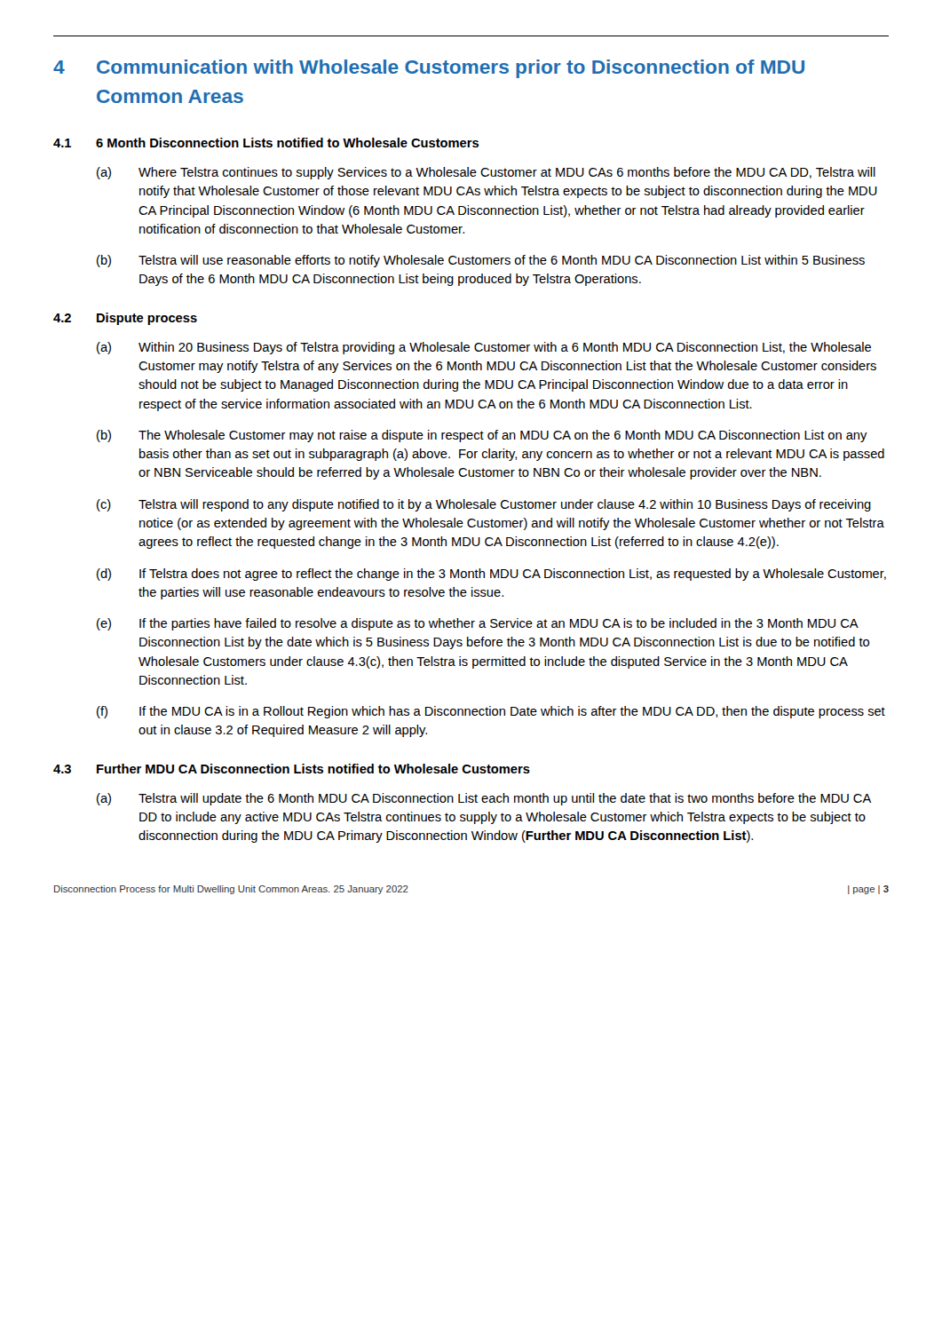4 Communication with Wholesale Customers prior to Disconnection of MDU Common Areas
4.16 Month Disconnection Lists notified to Wholesale Customers
(a)
Where Telstra continues to supply Services to a Wholesale Customer at MDU CAs 6 months before the MDU CA DD, Telstra will notify that Wholesale Customer of those relevant MDU CAs which Telstra expects to be subject to disconnection during the MDU CA Principal Disconnection Window (6 Month MDU CA Disconnection List), whether or not Telstra had already provided earlier notification of disconnection to that Wholesale Customer.
(b)
Telstra will use reasonable efforts to notify Wholesale Customers of the 6 Month MDU CA Disconnection List within 5 Business Days of the 6 Month MDU CA Disconnection List being produced by Telstra Operations.
4.2 Dispute process
(a)
Within 20 Business Days of Telstra providing a Wholesale Customer with a 6 Month MDU CA Disconnection List, the Wholesale Customer may notify Telstra of any Services on the 6 Month MDU CA Disconnection List that the Wholesale Customer considers should not be subject to Managed Disconnection during the MDU CA Principal Disconnection Window due to a data error in respect of the service information associated with an MDU CA on the 6 Month MDU CA Disconnection List.
(b)
The Wholesale Customer may not raise a dispute in respect of an MDU CA on the 6 Month MDU CA Disconnection List on any basis other than as set out in subparagraph (a) above. For clarity, any concern as to whether or not a relevant MDU CA is passed or NBN Serviceable should be referred by a Wholesale Customer to NBN Co or their wholesale provider over the NBN.
(c)
Telstra will respond to any dispute notified to it by a Wholesale Customer under clause 4.2 within 10 Business Days of receiving notice (or as extended by agreement with the Wholesale Customer) and will notify the Wholesale Customer whether or not Telstra agrees to reflect the requested change in the 3 Month MDU CA Disconnection List (referred to in clause 4.2(e)).
(d)
If Telstra does not agree to reflect the change in the 3 Month MDU CA Disconnection List, as requested by a Wholesale Customer, the parties will use reasonable endeavours to resolve the issue.
(e)
If the parties have failed to resolve a dispute as to whether a Service at an MDU CA is to be included in the 3 Month MDU CA Disconnection List by the date which is 5 Business Days before the 3 Month MDU CA Disconnection List is due to be notified to Wholesale Customers under clause 4.3(c), then Telstra is permitted to include the disputed Service in the 3 Month MDU CA Disconnection List.
(f)
If the MDU CA is in a Rollout Region which has a Disconnection Date which is after the MDU CA DD, then the dispute process set out in clause 3.2 of Required Measure 2 will apply.
4.3 Further MDU CA Disconnection Lists notified to Wholesale Customers
(a)
Telstra will update the 6 Month MDU CA Disconnection List each month up until the date that is two months before the MDU CA DD to include any active MDU CAs Telstra continues to supply to a Wholesale Customer which Telstra expects to be subject to disconnection during the MDU CA Primary Disconnection Window (Further MDU CA Disconnection List).
Disconnection Process for Multi Dwelling Unit Common Areas. 25 January 2022 | page | 3